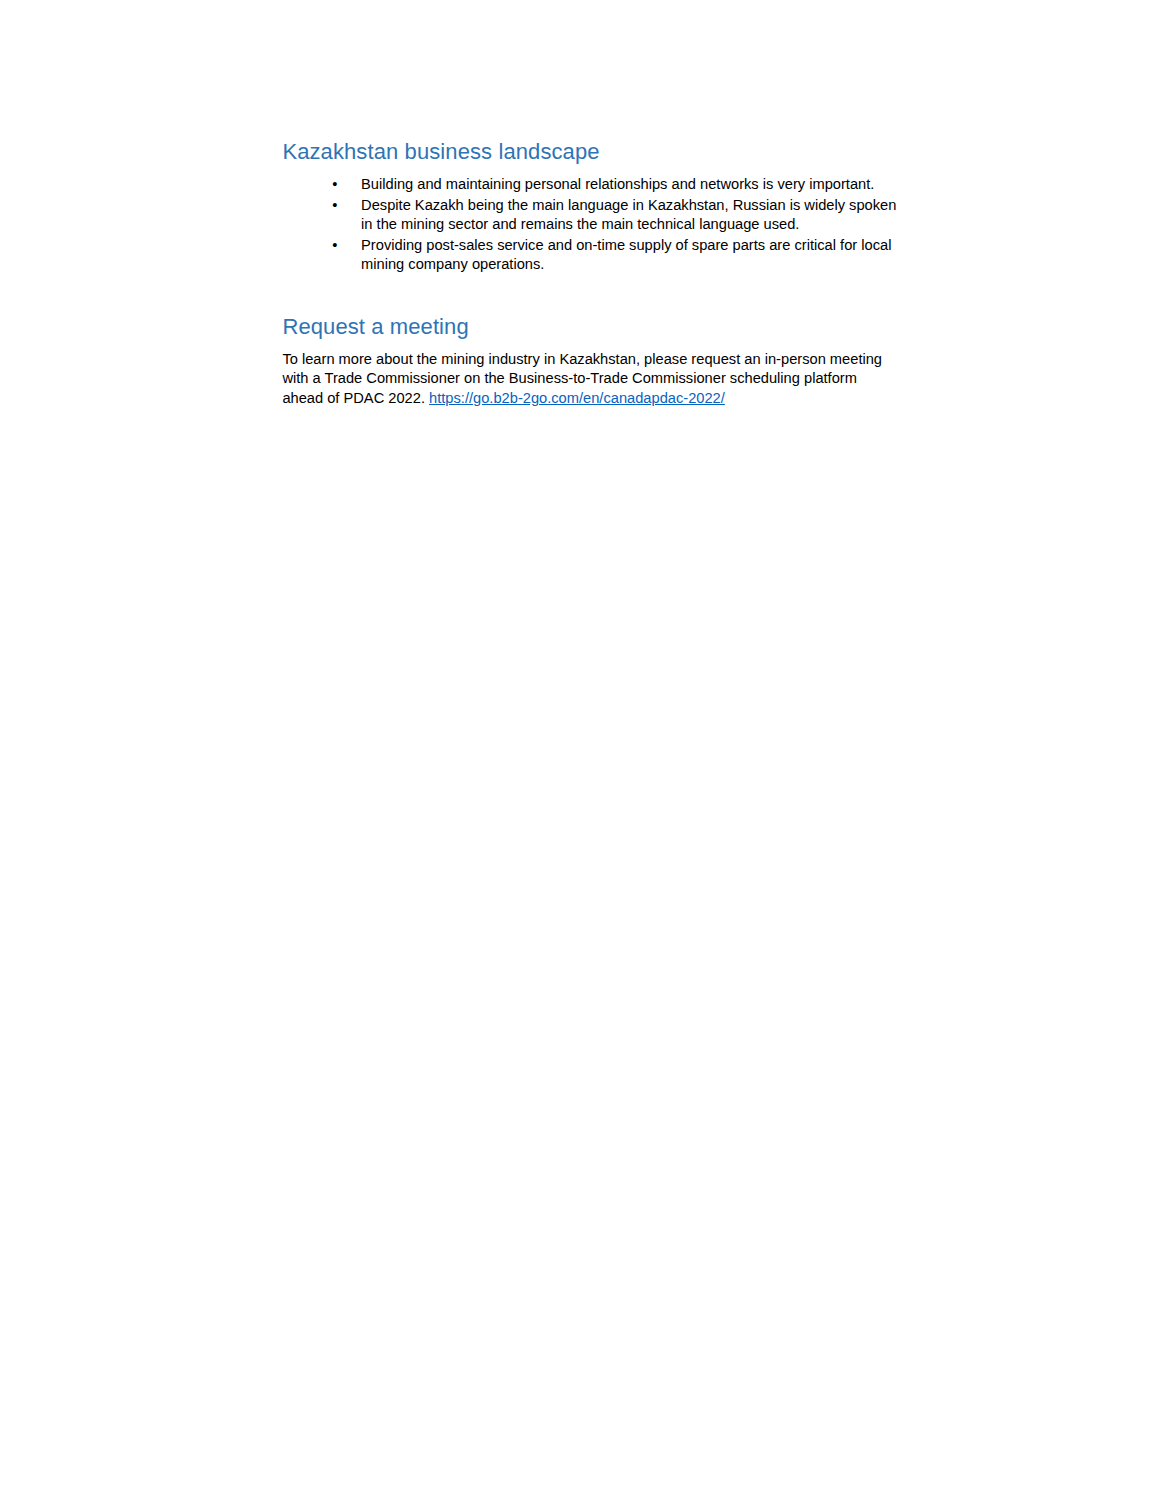Kazakhstan business landscape
Building and maintaining personal relationships and networks is very important.
Despite Kazakh being the main language in Kazakhstan, Russian is widely spoken in the mining sector and remains the main technical language used.
Providing post-sales service and on-time supply of spare parts are critical for local mining company operations.
Request a meeting
To learn more about the mining industry in Kazakhstan, please request an in-person meeting with a Trade Commissioner on the Business-to-Trade Commissioner scheduling platform ahead of PDAC 2022. https://go.b2b-2go.com/en/canadapdac-2022/